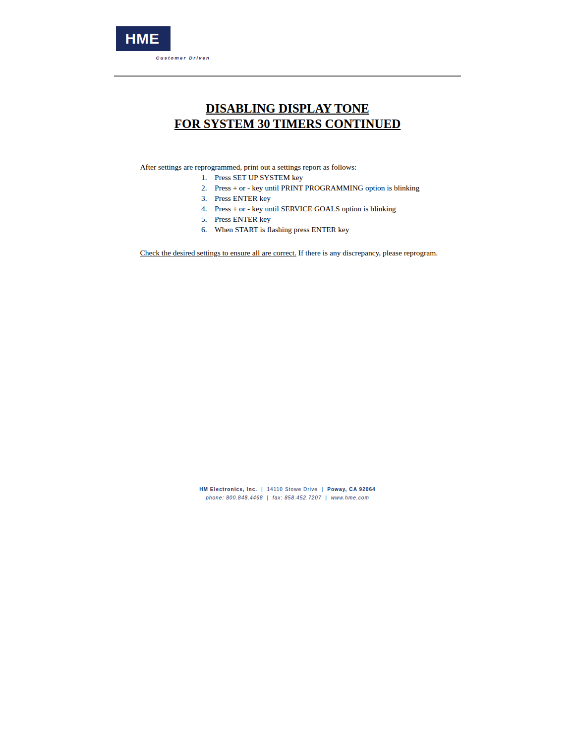HME
Customer Driven
DISABLING DISPLAY TONE FOR SYSTEM 30 TIMERS CONTINUED
After settings are reprogrammed, print out a settings report as follows:
Press SET UP SYSTEM key
Press + or - key until PRINT PROGRAMMING option is blinking
Press ENTER key
Press + or - key until SERVICE GOALS option is blinking
Press ENTER key
When START is flashing press ENTER key
Check the desired settings to ensure all are correct. If there is any discrepancy, please reprogram.
HM Electronics, Inc. | 14110 Stowe Drive | Poway, CA 92064
phone: 800.848.4468 | fax: 858.452.7207 | www.hme.com